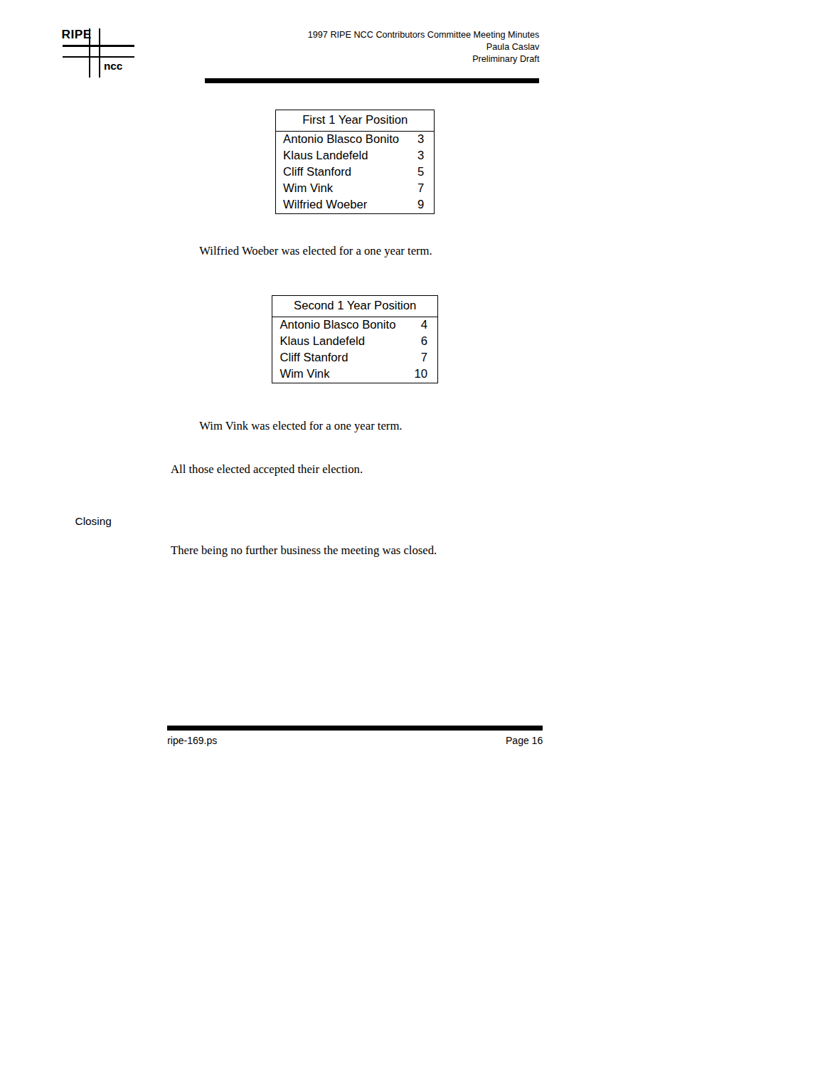RIPE
ncc
1997 RIPE NCC Contributors Committee Meeting Minutes
Paula Caslav
Preliminary Draft
First 1 Year Position
| Antonio Blasco Bonito | 3 |
| Klaus Landefeld | 3 |
| Cliff Stanford | 5 |
| Wim Vink | 7 |
| Wilfried Woeber | 9 |
Wilfried Woeber was elected for a one year term.
Second 1 Year Position
| Antonio Blasco Bonito | 4 |
| Klaus Landefeld | 6 |
| Cliff Stanford | 7 |
| Wim Vink | 10 |
Wim Vink was elected for a one year term.
All those elected accepted their election.
Closing
There being no further business the meeting was closed.
ripe-169.ps Page 16